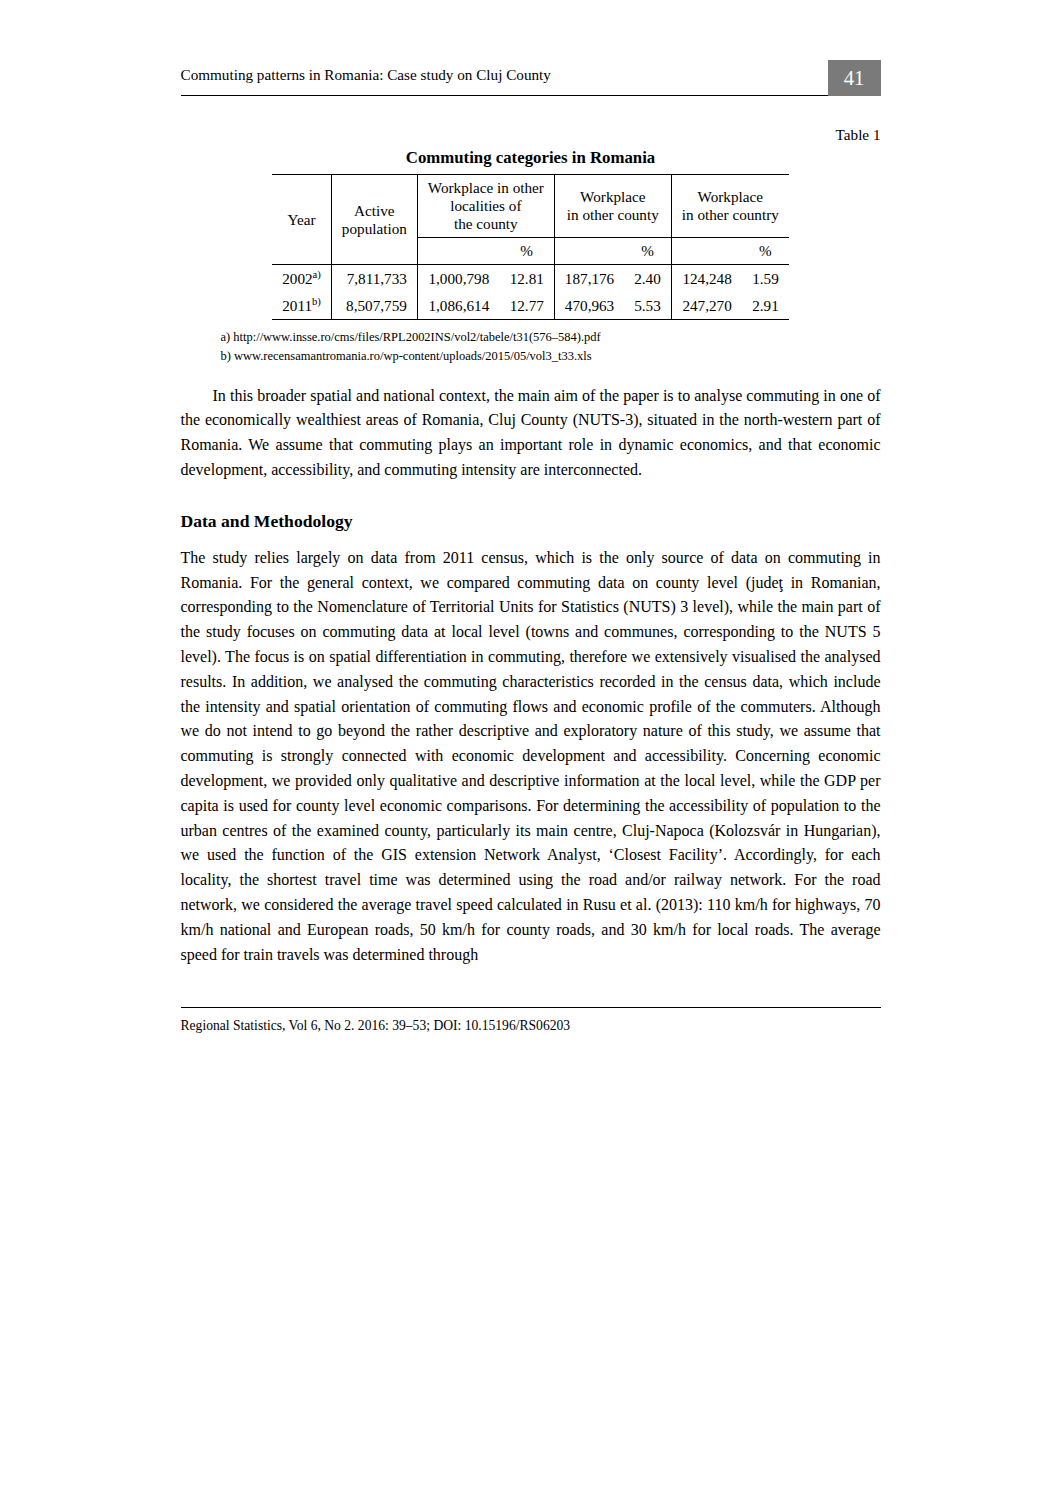Commuting patterns in Romania: Case study on Cluj County
41
Table 1
Commuting categories in Romania
| Year | Active population | Workplace in other localities of the county | Workplace in other county | Workplace in other country |
| --- | --- | --- | --- | --- |
| | % | | % | | % |
| 2002 a) | 7,811,733 | 1,000,798 | 12.81 | 187,176 | 2.40 | 124,248 | 1.59 |
| 2011 b) | 8,507,759 | 1,086,614 | 12.77 | 470,963 | 5.53 | 247,270 | 2.91 |
a) http://www.insse.ro/cms/files/RPL2002INS/vol2/tabele/t31(576–584).pdf
b) www.recensamantromania.ro/wp-content/uploads/2015/05/vol3_t33.xls
In this broader spatial and national context, the main aim of the paper is to analyse commuting in one of the economically wealthiest areas of Romania, Cluj County (NUTS-3), situated in the north-western part of Romania. We assume that commuting plays an important role in dynamic economics, and that economic development, accessibility, and commuting intensity are interconnected.
Data and Methodology
The study relies largely on data from 2011 census, which is the only source of data on commuting in Romania. For the general context, we compared commuting data on county level (judeţ in Romanian, corresponding to the Nomenclature of Territorial Units for Statistics (NUTS) 3 level), while the main part of the study focuses on commuting data at local level (towns and communes, corresponding to the NUTS 5 level). The focus is on spatial differentiation in commuting, therefore we extensively visualised the analysed results. In addition, we analysed the commuting characteristics recorded in the census data, which include the intensity and spatial orientation of commuting flows and economic profile of the commuters. Although we do not intend to go beyond the rather descriptive and exploratory nature of this study, we assume that commuting is strongly connected with economic development and accessibility. Concerning economic development, we provided only qualitative and descriptive information at the local level, while the GDP per capita is used for county level economic comparisons. For determining the accessibility of population to the urban centres of the examined county, particularly its main centre, Cluj-Napoca (Kolozsvár in Hungarian), we used the function of the GIS extension Network Analyst, ‘Closest Facility’. Accordingly, for each locality, the shortest travel time was determined using the road and/or railway network. For the road network, we considered the average travel speed calculated in Rusu et al. (2013): 110 km/h for highways, 70 km/h national and European roads, 50 km/h for county roads, and 30 km/h for local roads. The average speed for train travels was determined through
Regional Statistics, Vol 6, No 2. 2016: 39–53; DOI: 10.15196/RS06203